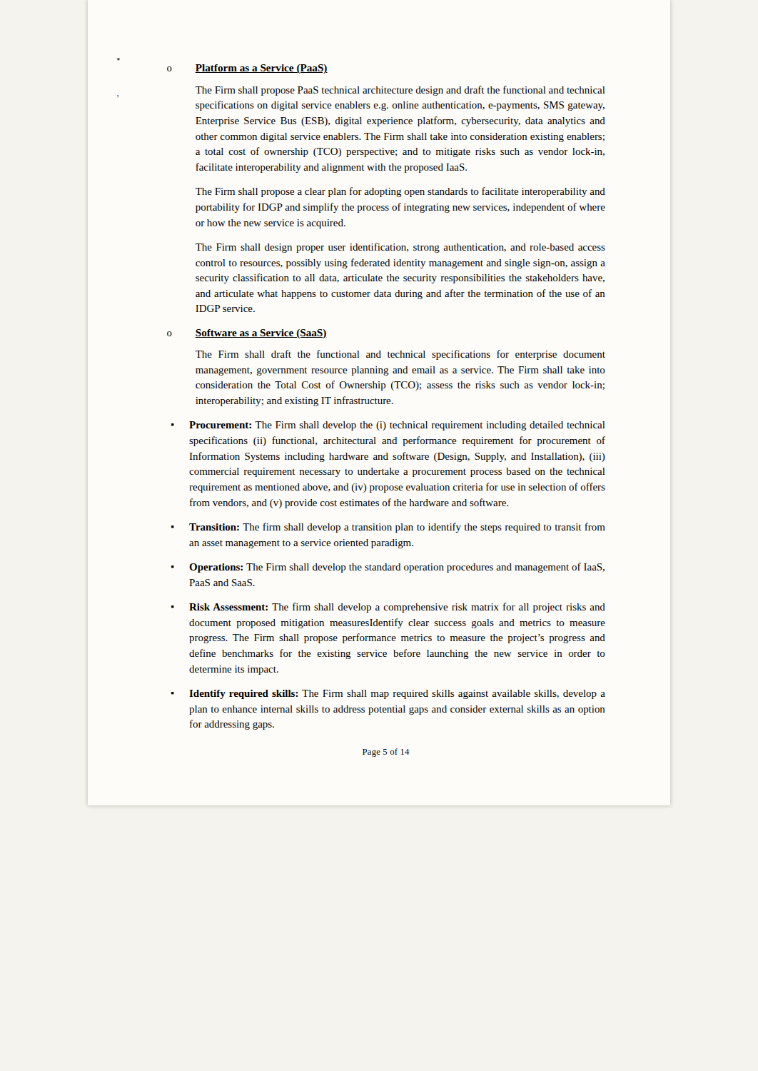•
,
o Platform as a Service (PaaS)
The Firm shall propose PaaS technical architecture design and draft the functional and technical specifications on digital service enablers e.g. online authentication, e-payments, SMS gateway, Enterprise Service Bus (ESB), digital experience platform, cybersecurity, data analytics and other common digital service enablers. The Firm shall take into consideration existing enablers; a total cost of ownership (TCO) perspective; and to mitigate risks such as vendor lock-in, facilitate interoperability and alignment with the proposed IaaS.
The Firm shall propose a clear plan for adopting open standards to facilitate interoperability and portability for IDGP and simplify the process of integrating new services, independent of where or how the new service is acquired.
The Firm shall design proper user identification, strong authentication, and role-based access control to resources, possibly using federated identity management and single sign-on, assign a security classification to all data, articulate the security responsibilities the stakeholders have, and articulate what happens to customer data during and after the termination of the use of an IDGP service.
o Software as a Service (SaaS)
The Firm shall draft the functional and technical specifications for enterprise document management, government resource planning and email as a service. The Firm shall take into consideration the Total Cost of Ownership (TCO); assess the risks such as vendor lock-in; interoperability; and existing IT infrastructure.
Procurement: The Firm shall develop the (i) technical requirement including detailed technical specifications (ii) functional, architectural and performance requirement for procurement of Information Systems including hardware and software (Design, Supply, and Installation), (iii) commercial requirement necessary to undertake a procurement process based on the technical requirement as mentioned above, and (iv) propose evaluation criteria for use in selection of offers from vendors, and (v) provide cost estimates of the hardware and software.
Transition: The firm shall develop a transition plan to identify the steps required to transit from an asset management to a service oriented paradigm.
Operations: The Firm shall develop the standard operation procedures and management of IaaS, PaaS and SaaS.
Risk Assessment: The firm shall develop a comprehensive risk matrix for all project risks and document proposed mitigation measuresIdentify clear success goals and metrics to measure progress. The Firm shall propose performance metrics to measure the project’s progress and define benchmarks for the existing service before launching the new service in order to determine its impact.
Identify required skills: The Firm shall map required skills against available skills, develop a plan to enhance internal skills to address potential gaps and consider external skills as an option for addressing gaps.
Page 5 of 14